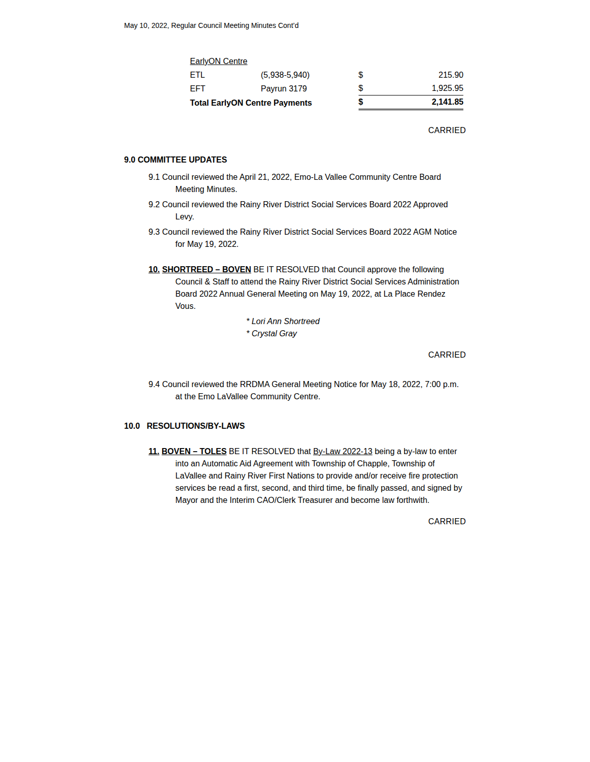May 10, 2022, Regular Council Meeting Minutes Cont’d
EarlyON Centre
| ETL | (5,938-5,940) | $ | 215.90 |
| EFT | Payrun 3179 | $ | 1,925.95 |
| Total EarlyON Centre Payments | $ | 2,141.85 |
CARRIED
9.0 COMMITTEE UPDATES
9.1 Council reviewed the April 21, 2022, Emo-La Vallee Community Centre Board Meeting Minutes.
9.2 Council reviewed the Rainy River District Social Services Board 2022 Approved Levy.
9.3 Council reviewed the Rainy River District Social Services Board 2022 AGM Notice for May 19, 2022.
10. SHORTREED – BOVEN BE IT RESOLVED that Council approve the following Council & Staff to attend the Rainy River District Social Services Administration Board 2022 Annual General Meeting on May 19, 2022, at La Place Rendez Vous.
* Lori Ann Shortreed
* Crystal Gray
CARRIED
9.4 Council reviewed the RRDMA General Meeting Notice for May 18, 2022, 7:00 p.m. at the Emo LaVallee Community Centre.
10.0 RESOLUTIONS/BY-LAWS
11. BOVEN – TOLES BE IT RESOLVED that By-Law 2022-13 being a by-law to enter into an Automatic Aid Agreement with Township of Chapple, Township of LaVallee and Rainy River First Nations to provide and/or receive fire protection services be read a first, second, and third time, be finally passed, and signed by Mayor and the Interim CAO/Clerk Treasurer and become law forthwith.
CARRIED